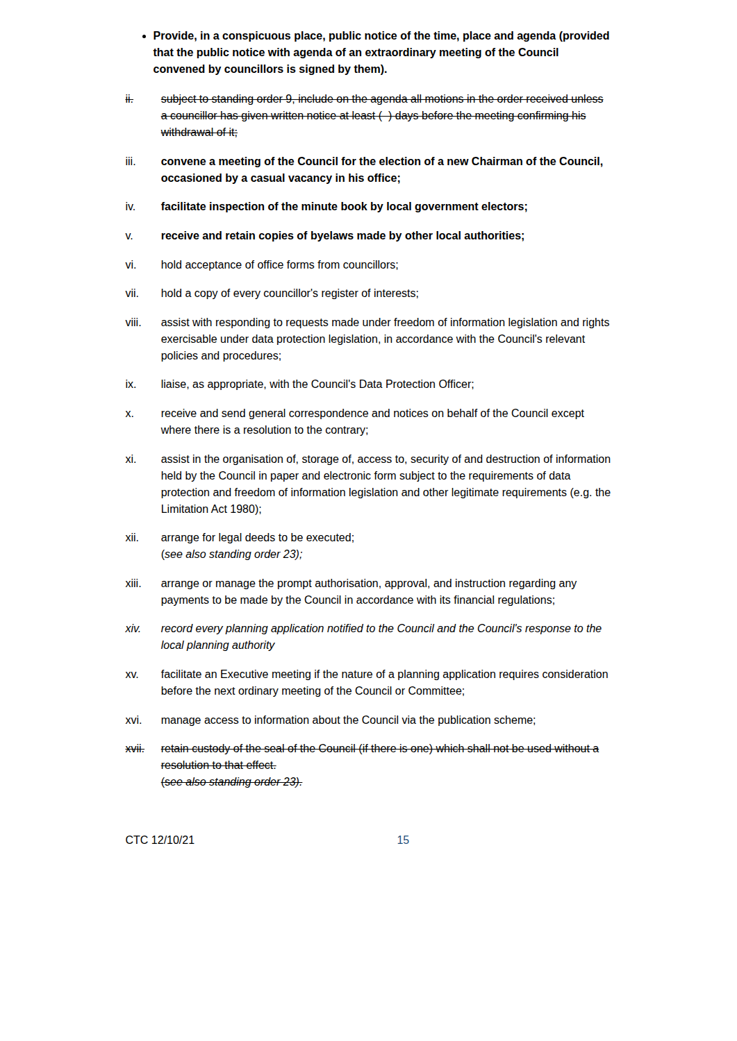Provide, in a conspicuous place, public notice of the time, place and agenda (provided that the public notice with agenda of an extraordinary meeting of the Council convened by councillors is signed by them).
ii. subject to standing order 9, include on the agenda all motions in the order received unless a councillor has given written notice at least ( ) days before the meeting confirming his withdrawal of it;
iii. convene a meeting of the Council for the election of a new Chairman of the Council, occasioned by a casual vacancy in his office;
iv. facilitate inspection of the minute book by local government electors;
v. receive and retain copies of byelaws made by other local authorities;
vi. hold acceptance of office forms from councillors;
vii. hold a copy of every councillor's register of interests;
viii. assist with responding to requests made under freedom of information legislation and rights exercisable under data protection legislation, in accordance with the Council's relevant policies and procedures;
ix. liaise, as appropriate, with the Council's Data Protection Officer;
x. receive and send general correspondence and notices on behalf of the Council except where there is a resolution to the contrary;
xi. assist in the organisation of, storage of, access to, security of and destruction of information held by the Council in paper and electronic form subject to the requirements of data protection and freedom of information legislation and other legitimate requirements (e.g. the Limitation Act 1980);
xii. arrange for legal deeds to be executed;
(see also standing order 23);
xiii. arrange or manage the prompt authorisation, approval, and instruction regarding any payments to be made by the Council in accordance with its financial regulations;
xiv. record every planning application notified to the Council and the Council's response to the local planning authority
xv. facilitate an Executive meeting if the nature of a planning application requires consideration before the next ordinary meeting of the Council or Committee;
xvi. manage access to information about the Council via the publication scheme;
xvii. retain custody of the seal of the Council (if there is one) which shall not be used without a resolution to that effect.
(see also standing order 23).
CTC 12/10/21
15